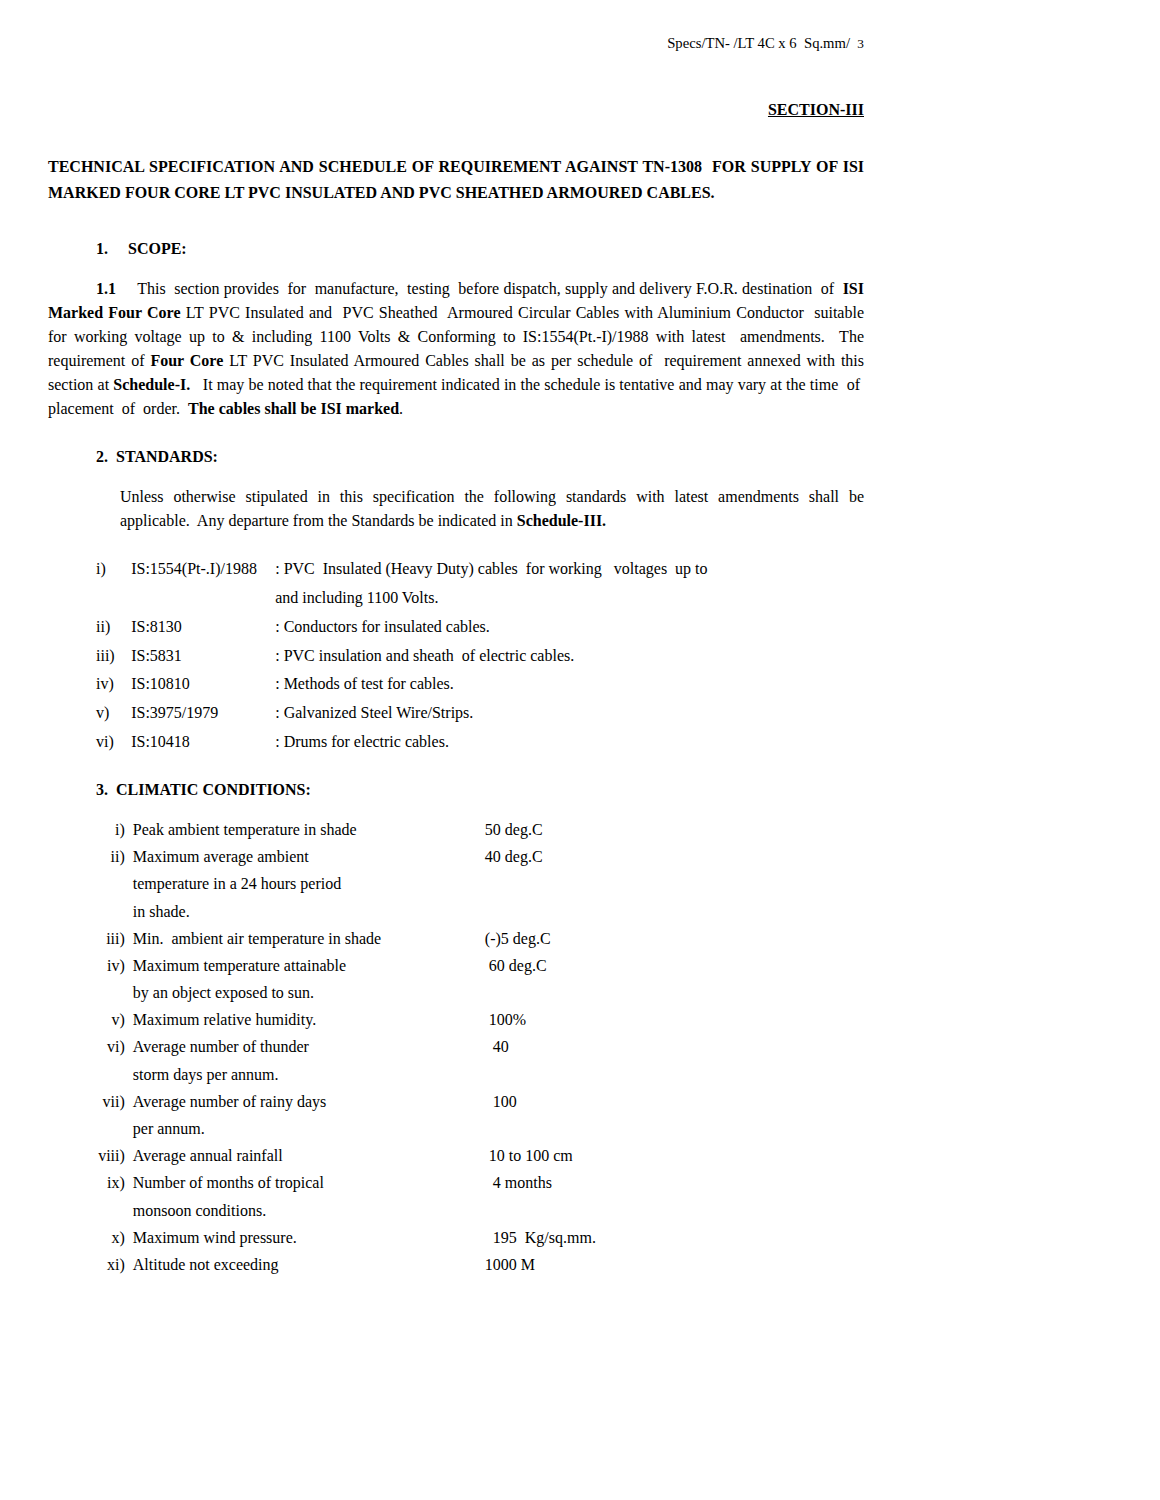Specs/TN- /LT 4C x 6 Sq.mm/ 3
SECTION-III
Technical Specification and Schedule of Requirement Against TN-1308 for Supply of ISI Marked Four Core LT PVC Insulated and PVC Sheathed Armoured Cables.
1. SCOPE:
1.1 This section provides for manufacture, testing before dispatch, supply and delivery F.O.R. destination of ISI Marked Four Core LT PVC Insulated and PVC Sheathed Armoured Circular Cables with Aluminium Conductor suitable for working voltage up to & including 1100 Volts & Conforming to IS:1554(Pt.-I)/1988 with latest amendments. The requirement of Four Core LT PVC Insulated Armoured Cables shall be as per schedule of requirement annexed with this section at Schedule-I. It may be noted that the requirement indicated in the schedule is tentative and may vary at the time of placement of order. The cables shall be ISI marked.
2. STANDARDS:
Unless otherwise stipulated in this specification the following standards with latest amendments shall be applicable. Any departure from the Standards be indicated in Schedule-III.
i) IS:1554(Pt-.I)/1988: PVC Insulated (Heavy Duty) cables for working voltages up to
and including 1100 Volts.
ii) IS:8130: Conductors for insulated cables.
iii) IS:5831: PVC insulation and sheath of electric cables.
iv) IS:10810: Methods of test for cables.
v) IS:3975/1979: Galvanized Steel Wire/Strips.
vi) IS:10418: Drums for electric cables.
3. CLIMATIC CONDITIONS:
i) Peak ambient temperature in shade 50 deg.C
ii) Maximum average ambient 40 deg.C
temperature in a 24 hours period
in shade.
iii) Min. ambient air temperature in shade(-)5 deg.C
iv) Maximum temperature attainable 60 deg.C
by an object exposed to sun.
v) Maximum relative humidity. 100%
vi) Average number of thunder 40
storm days per annum.
vii) Average number of rainy days 100
per annum.
viii) Average annual rainfall 10 to 100 cm
ix) Number of months of tropical 4 months
monsoon conditions.
x) Maximum wind pressure. 195 Kg/sq.mm.
xi) Altitude not exceeding 1000 M